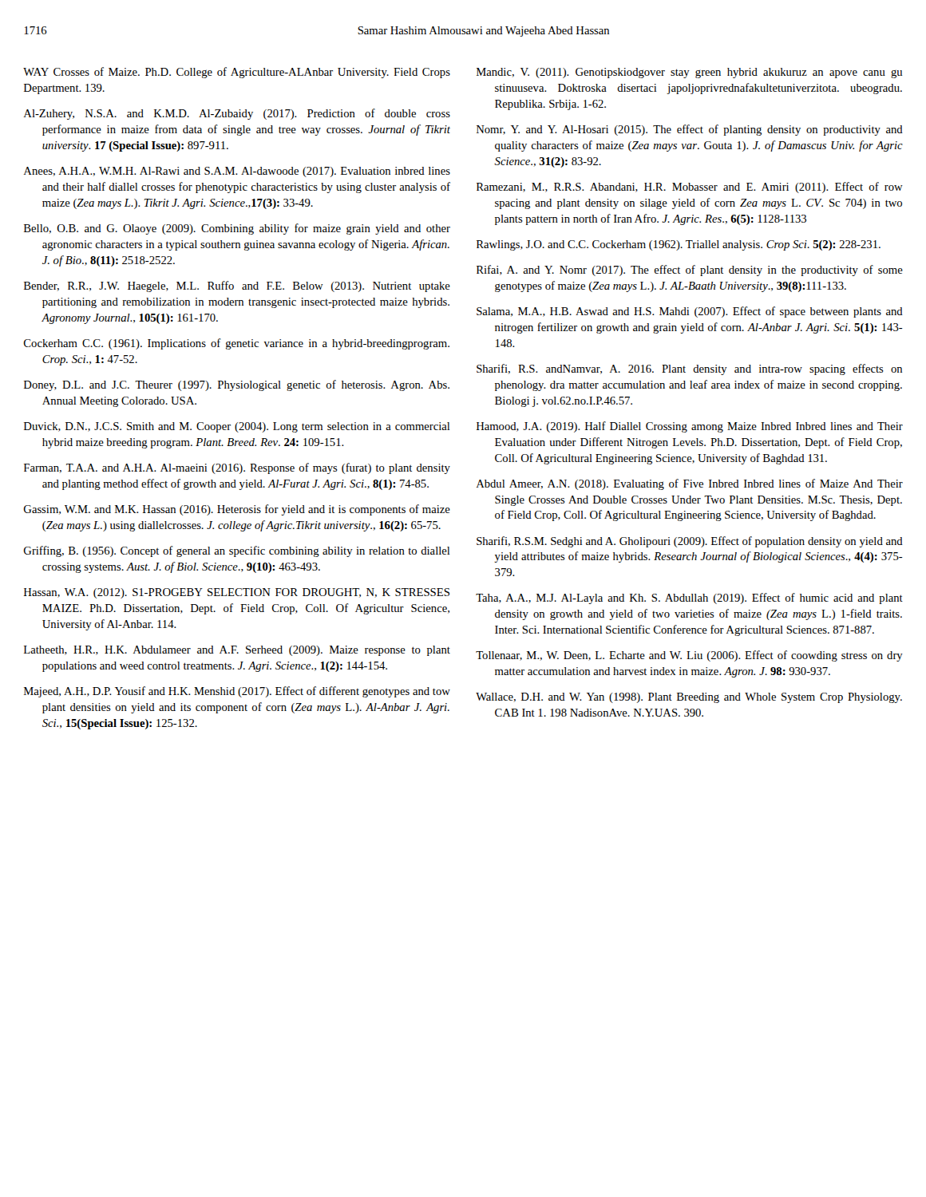1716 Samar Hashim Almousawi and Wajeeha Abed Hassan
WAY Crosses of Maize. Ph.D. College of Agriculture-ALAnbar University. Field Crops Department. 139.
Al-Zuhery, N.S.A. and K.M.D. Al-Zubaidy (2017). Prediction of double cross performance in maize from data of single and tree way crosses. Journal of Tikrit university. 17 (Special Issue): 897-911.
Anees, A.H.A., W.M.H. Al-Rawi and S.A.M. Al-dawoode (2017). Evaluation inbred lines and their half diallel crosses for phenotypic characteristics by using cluster analysis of maize (Zea mays L.). Tikrit J. Agri. Science.,17(3): 33-49.
Bello, O.B. and G. Olaoye (2009). Combining ability for maize grain yield and other agronomic characters in a typical southern guinea savanna ecology of Nigeria. African. J. of Bio., 8(11): 2518-2522.
Bender, R.R., J.W. Haegele, M.L. Ruffo and F.E. Below (2013). Nutrient uptake partitioning and remobilization in modern transgenic insect-protected maize hybrids. Agronomy Journal., 105(1): 161-170.
Cockerham C.C. (1961). Implications of genetic variance in a hybrid-breedingprogram. Crop. Sci., 1: 47-52.
Doney, D.L. and J.C. Theurer (1997). Physiological genetic of heterosis. Agron. Abs. Annual Meeting Colorado. USA.
Duvick, D.N., J.C.S. Smith and M. Cooper (2004). Long term selection in a commercial hybrid maize breeding program. Plant. Breed. Rev. 24: 109-151.
Farman, T.A.A. and A.H.A. Al-maeini (2016). Response of mays (furat) to plant density and planting method effect of growth and yield. Al-Furat J. Agri. Sci., 8(1): 74-85.
Gassim, W.M. and M.K. Hassan (2016). Heterosis for yield and it is components of maize (Zea mays L.) using diallelcrosses. J. college of Agric.Tikrit university., 16(2): 65-75.
Griffing, B. (1956). Concept of general an specific combining ability in relation to diallel crossing systems. Aust. J. of Biol. Science., 9(10): 463-493.
Hassan, W.A. (2012). S1-PROGEBY SELECTION FOR DROUGHT, N, K STRESSES MAIZE. Ph.D. Dissertation, Dept. of Field Crop, Coll. Of Agricultur Science, University of Al-Anbar. 114.
Latheeth, H.R., H.K. Abdulameer and A.F. Serheed (2009). Maize response to plant populations and weed control treatments. J. Agri. Science., 1(2): 144-154.
Majeed, A.H., D.P. Yousif and H.K. Menshid (2017). Effect of different genotypes and tow plant densities on yield and its component of corn (Zea mays L.). Al-Anbar J. Agri. Sci., 15(Special Issue): 125-132.
Mandic, V. (2011). Genotipskiodgover stay green hybrid akukuruz an apove canu gu stinuuseva. Doktroska disertaci japoljoprivrednafakultetuniverzitota. ubeogradu. Republika. Srbija. 1-62.
Nomr, Y. and Y. Al-Hosari (2015). The effect of planting density on productivity and quality characters of maize (Zea mays var. Gouta 1). J. of Damascus Univ. for Agric Science., 31(2): 83-92.
Ramezani, M., R.R.S. Abandani, H.R. Mobasser and E. Amiri (2011). Effect of row spacing and plant density on silage yield of corn Zea mays L. CV. Sc 704) in two plants pattern in north of Iran Afro. J. Agric. Res., 6(5): 1128-1133
Rawlings, J.O. and C.C. Cockerham (1962). Triallel analysis. Crop Sci. 5(2): 228-231.
Rifai, A. and Y. Nomr (2017). The effect of plant density in the productivity of some genotypes of maize (Zea mays L.). J. AL-Baath University., 39(8): 111-133.
Salama, M.A., H.B. Aswad and H.S. Mahdi (2007). Effect of space between plants and nitrogen fertilizer on growth and grain yield of corn. Al-Anbar J. Agri. Sci. 5(1): 143-148.
Sharifi, R.S. andNamvar, A. 2016. Plant density and intra-row spacing effects on phenology. dra matter accumulation and leaf area index of maize in second cropping. Biologi j. vol.62.no.I.P.46.57.
Hamood, J.A. (2019). Half Diallel Crossing among Maize Inbred Inbred lines and Their Evaluation under Different Nitrogen Levels. Ph.D. Dissertation, Dept. of Field Crop, Coll. Of Agricultural Engineering Science, University of Baghdad 131.
Abdul Ameer, A.N. (2018). Evaluating of Five Inbred Inbred lines of Maize And Their Single Crosses And Double Crosses Under Two Plant Densities. M.Sc. Thesis, Dept. of Field Crop, Coll. Of Agricultural Engineering Science, University of Baghdad.
Sharifi, R.S.M. Sedghi and A. Gholipouri (2009). Effect of population density on yield and yield attributes of maize hybrids. Research Journal of Biological Sciences., 4(4): 375-379.
Taha, A.A., M.J. Al-Layla and Kh. S. Abdullah (2019). Effect of humic acid and plant density on growth and yield of two varieties of maize (Zea mays L.) 1-field traits. Inter. Sci. International Scientific Conference for Agricultural Sciences. 871-887.
Tollenaar, M., W. Deen, L. Echarte and W. Liu (2006). Effect of coowding stress on dry matter accumulation and harvest index in maize. Agron. J. 98: 930-937.
Wallace, D.H. and W. Yan (1998). Plant Breeding and Whole System Crop Physiology. CAB Int 1. 198 NadisonAve. N.Y.UAS. 390.